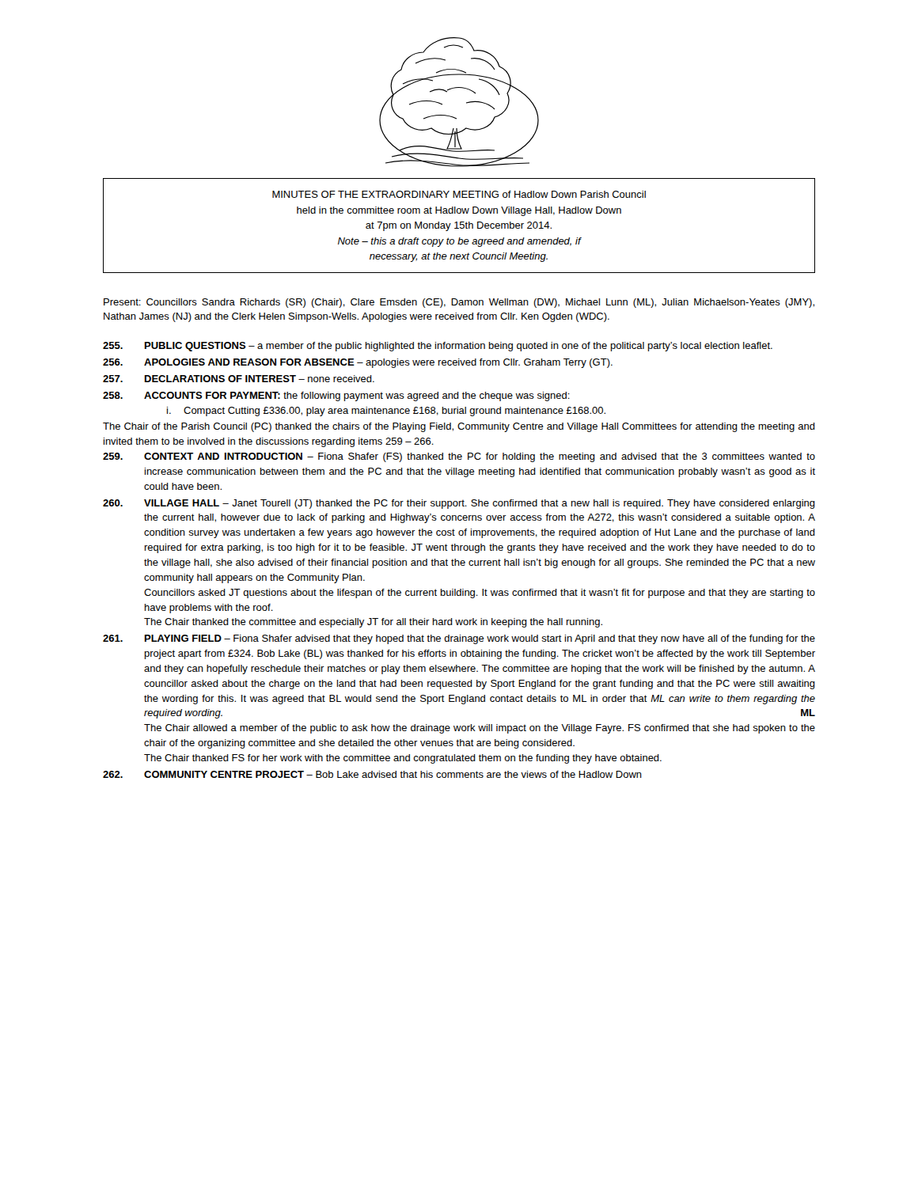MINUTES OF THE EXTRAORDINARY MEETING of Hadlow Down Parish Council
held in the committee room at Hadlow Down Village Hall, Hadlow Down
at 7pm on Monday 15th December 2014.
Note – this a draft copy to be agreed and amended, if
necessary, at the next Council Meeting.
Present: Councillors Sandra Richards (SR) (Chair), Clare Emsden (CE), Damon Wellman (DW), Michael Lunn (ML), Julian Michaelson-Yeates (JMY), Nathan James (NJ) and the Clerk Helen Simpson-Wells. Apologies were received from Cllr. Ken Ogden (WDC).
255. Public Questions – a member of the public highlighted the information being quoted in one of the political party’s local election leaflet.
256. Apologies and Reason for Absence – apologies were received from Cllr. Graham Terry (GT).
257. Declarations of Interest – none received.
258. Accounts for Payment: the following payment was agreed and the cheque was signed:
i. Compact Cutting £336.00, play area maintenance £168, burial ground maintenance £168.00.
The Chair of the Parish Council (PC) thanked the chairs of the Playing Field, Community Centre and Village Hall Committees for attending the meeting and invited them to be involved in the discussions regarding items 259 – 266.
259. Context and Introduction – Fiona Shafer (FS) thanked the PC for holding the meeting and advised that the 3 committees wanted to increase communication between them and the PC and that the village meeting had identified that communication probably wasn’t as good as it could have been.
260. Village Hall – Janet Tourell (JT) thanked the PC for their support. She confirmed that a new hall is required. They have considered enlarging the current hall, however due to lack of parking and Highway’s concerns over access from the A272, this wasn’t considered a suitable option. A condition survey was undertaken a few years ago however the cost of improvements, the required adoption of Hut Lane and the purchase of land required for extra parking, is too high for it to be feasible. JT went through the grants they have received and the work they have needed to do to the village hall, she also advised of their financial position and that the current hall isn’t big enough for all groups. She reminded the PC that a new community hall appears on the Community Plan.
Councillors asked JT questions about the lifespan of the current building. It was confirmed that it wasn’t fit for purpose and that they are starting to have problems with the roof.
The Chair thanked the committee and especially JT for all their hard work in keeping the hall running.
261. Playing Field – Fiona Shafer advised that they hoped that the drainage work would start in April and that they now have all of the funding for the project apart from £324. Bob Lake (BL) was thanked for his efforts in obtaining the funding. The cricket won’t be affected by the work till September and they can hopefully reschedule their matches or play them elsewhere. The committee are hoping that the work will be finished by the autumn. A councillor asked about the charge on the land that had been requested by Sport England for the grant funding and that the PC were still awaiting the wording for this. It was agreed that BL would send the Sport England contact details to ML in order that ML can write to them regarding the required wording. ML
The Chair allowed a member of the public to ask how the drainage work will impact on the Village Fayre. FS confirmed that she had spoken to the chair of the organizing committee and she detailed the other venues that are being considered.
The Chair thanked FS for her work with the committee and congratulated them on the funding they have obtained.
262. Community Centre Project – Bob Lake advised that his comments are the views of the Hadlow Down